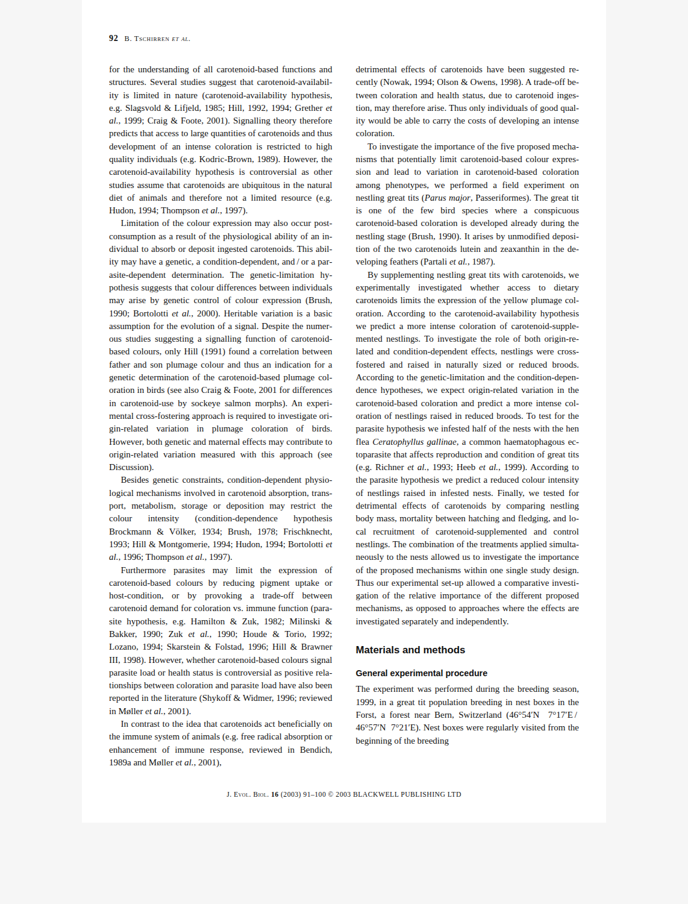92 B. Tschirren et al.
for the understanding of all carotenoid-based functions and structures. Several studies suggest that carotenoid-availability is limited in nature (carotenoid-availability hypothesis, e.g. Slagsvold & Lifjeld, 1985; Hill, 1992, 1994; Grether et al., 1999; Craig & Foote, 2001). Signalling theory therefore predicts that access to large quantities of carotenoids and thus development of an intense coloration is restricted to high quality individuals (e.g. Kodric-Brown, 1989). However, the carotenoid-availability hypothesis is controversial as other studies assume that carotenoids are ubiquitous in the natural diet of animals and therefore not a limited resource (e.g. Hudon, 1994; Thompson et al., 1997).
Limitation of the colour expression may also occur post-consumption as a result of the physiological ability of an individual to absorb or deposit ingested carotenoids. This ability may have a genetic, a condition-dependent, and / or a parasite-dependent determination. The genetic-limitation hypothesis suggests that colour differences between individuals may arise by genetic control of colour expression (Brush, 1990; Bortolotti et al., 2000). Heritable variation is a basic assumption for the evolution of a signal. Despite the numerous studies suggesting a signalling function of carotenoid-based colours, only Hill (1991) found a correlation between father and son plumage colour and thus an indication for a genetic determination of the carotenoid-based plumage coloration in birds (see also Craig & Foote, 2001 for differences in carotenoid-use by sockeye salmon morphs). An experimental cross-fostering approach is required to investigate origin-related variation in plumage coloration of birds. However, both genetic and maternal effects may contribute to origin-related variation measured with this approach (see Discussion).
Besides genetic constraints, condition-dependent physiological mechanisms involved in carotenoid absorption, transport, metabolism, storage or deposition may restrict the colour intensity (condition-dependence hypothesis Brockmann & Völker, 1934; Brush, 1978; Frischknecht, 1993; Hill & Montgomerie, 1994; Hudon, 1994; Bortolotti et al., 1996; Thompson et al., 1997).
Furthermore parasites may limit the expression of carotenoid-based colours by reducing pigment uptake or host-condition, or by provoking a trade-off between carotenoid demand for coloration vs. immune function (parasite hypothesis, e.g. Hamilton & Zuk, 1982; Milinski & Bakker, 1990; Zuk et al., 1990; Houde & Torio, 1992; Lozano, 1994; Skarstein & Folstad, 1996; Hill & Brawner III, 1998). However, whether carotenoid-based colours signal parasite load or health status is controversial as positive relationships between coloration and parasite load have also been reported in the literature (Shykoff & Widmer, 1996; reviewed in Møller et al., 2001).
In contrast to the idea that carotenoids act beneficially on the immune system of animals (e.g. free radical absorption or enhancement of immune response, reviewed in Bendich, 1989a and Møller et al., 2001),
detrimental effects of carotenoids have been suggested recently (Nowak, 1994; Olson & Owens, 1998). A trade-off between coloration and health status, due to carotenoid ingestion, may therefore arise. Thus only individuals of good quality would be able to carry the costs of developing an intense coloration.
To investigate the importance of the five proposed mechanisms that potentially limit carotenoid-based colour expression and lead to variation in carotenoid-based coloration among phenotypes, we performed a field experiment on nestling great tits (Parus major, Passeriformes). The great tit is one of the few bird species where a conspicuous carotenoid-based coloration is developed already during the nestling stage (Brush, 1990). It arises by unmodified deposition of the two carotenoids lutein and zeaxanthin in the developing feathers (Partali et al., 1987).
By supplementing nestling great tits with carotenoids, we experimentally investigated whether access to dietary carotenoids limits the expression of the yellow plumage coloration. According to the carotenoid-availability hypothesis we predict a more intense coloration of carotenoid-supplemented nestlings. To investigate the role of both origin-related and condition-dependent effects, nestlings were cross-fostered and raised in naturally sized or reduced broods. According to the genetic-limitation and the condition-dependence hypotheses, we expect origin-related variation in the carotenoid-based coloration and predict a more intense coloration of nestlings raised in reduced broods. To test for the parasite hypothesis we infested half of the nests with the hen flea Ceratophyllus gallinae, a common haematophagous ectoparasite that affects reproduction and condition of great tits (e.g. Richner et al., 1993; Heeb et al., 1999). According to the parasite hypothesis we predict a reduced colour intensity of nestlings raised in infested nests. Finally, we tested for detrimental effects of carotenoids by comparing nestling body mass, mortality between hatching and fledging, and local recruitment of carotenoid-supplemented and control nestlings. The combination of the treatments applied simultaneously to the nests allowed us to investigate the importance of the proposed mechanisms within one single study design. Thus our experimental set-up allowed a comparative investigation of the relative importance of the different proposed mechanisms, as opposed to approaches where the effects are investigated separately and independently.
Materials and methods
General experimental procedure
The experiment was performed during the breeding season, 1999, in a great tit population breeding in nest boxes in the Forst, a forest near Bern, Switzerland (46°54′N 7°17′E / 46°57′N 7°21′E). Nest boxes were regularly visited from the beginning of the breeding
J. Evol. Biol. 16 (2003) 91–100 © 2003 BLACKWELL PUBLISHING LTD